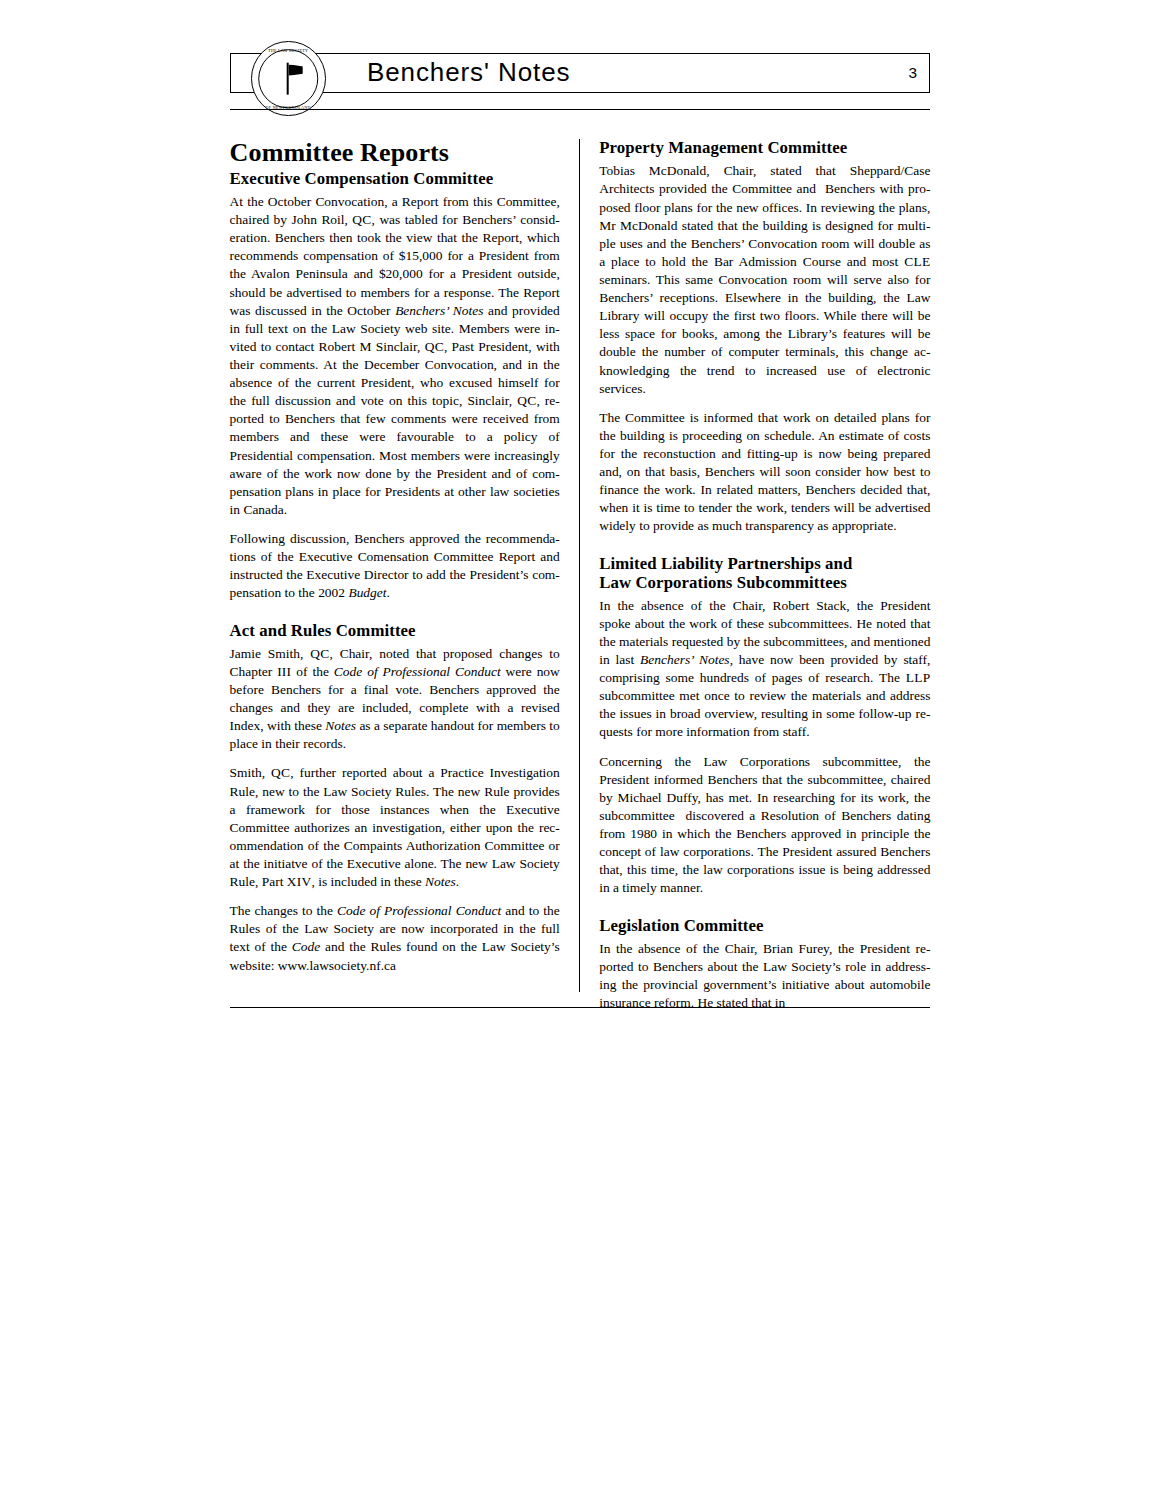Benchers' Notes 3
THE LAW SOCIETY
OF NEWFOUNDLAND
Committee Reports
Executive Compensation Committee
At the October Convocation, a Report from this Committee, chaired by John Roil, QC, was tabled for Benchers’ consideration. Benchers then took the view that the Report, which recommends compensation of $15,000 for a President from the Avalon Peninsula and $20,000 for a President outside, should be advertised to members for a response. The Report was discussed in the October Benchers’ Notes and provided in full text on the Law Society web site. Members were invited to contact Robert M Sinclair, QC, Past President, with their comments. At the December Convocation, and in the absence of the current President, who excused himself for the full discussion and vote on this topic, Sinclair, QC, reported to Benchers that few comments were received from members and these were favourable to a policy of Presidential compensation. Most members were increasingly aware of the work now done by the President and of compensation plans in place for Presidents at other law societies in Canada.
Following discussion, Benchers approved the recommendations of the Executive Comensation Committee Report and instructed the Executive Director to add the President’s compensation to the 2002 Budget.
Act and Rules Committee
Jamie Smith, QC, Chair, noted that proposed changes to Chapter III of the Code of Professional Conduct were now before Benchers for a final vote. Benchers approved the changes and they are included, complete with a revised Index, with these Notes as a separate handout for members to place in their records.
Smith, QC, further reported about a Practice Investigation Rule, new to the Law Society Rules. The new Rule provides a framework for those instances when the Executive Committee authorizes an investigation, either upon the recommendation of the Compaints Authorization Committee or at the initiatve of the Executive alone. The new Law Society Rule, Part XIV, is included in these Notes.
The changes to the Code of Professional Conduct and to the Rules of the Law Society are now incorporated in the full text of the Code and the Rules found on the Law Society’s website: www.lawsociety.nf.ca
Property Management Committee
Tobias McDonald, Chair, stated that Sheppard/Case Architects provided the Committee and Benchers with proposed floor plans for the new offices. In reviewing the plans, Mr McDonald stated that the building is designed for multiple uses and the Benchers’ Convocation room will double as a place to hold the Bar Admission Course and most CLE seminars. This same Convocation room will serve also for Benchers’ receptions. Elsewhere in the building, the Law Library will occupy the first two floors. While there will be less space for books, among the Library’s features will be double the number of computer terminals, this change acknowledging the trend to increased use of electronic services.
The Committee is informed that work on detailed plans for the building is proceeding on schedule. An estimate of costs for the reconstuction and fitting-up is now being prepared and, on that basis, Benchers will soon consider how best to finance the work. In related matters, Benchers decided that, when it is time to tender the work, tenders will be advertised widely to provide as much transparency as appropriate.
Limited Liability Partnerships and
Law Corporations Subcommittees
In the absence of the Chair, Robert Stack, the President spoke about the work of these subcommittees. He noted that the materials requested by the subcommittees, and mentioned in last Benchers’ Notes, have now been provided by staff, comprising some hundreds of pages of research. The LLP subcommittee met once to review the materials and address the issues in broad overview, resulting in some follow-up requests for more information from staff.
Concerning the Law Corporations subcommittee, the President informed Benchers that the subcommittee, chaired by Michael Duffy, has met. In researching for its work, the subcommittee discovered a Resolution of Benchers dating from 1980 in which the Benchers approved in principle the concept of law corporations. The President assured Benchers that, this time, the law corporations issue is being addressed in a timely manner.
Legislation Committee
In the absence of the Chair, Brian Furey, the President reported to Benchers about the Law Society’s role in addressing the provincial government’s initiative about automobile insurance reform. He stated that in